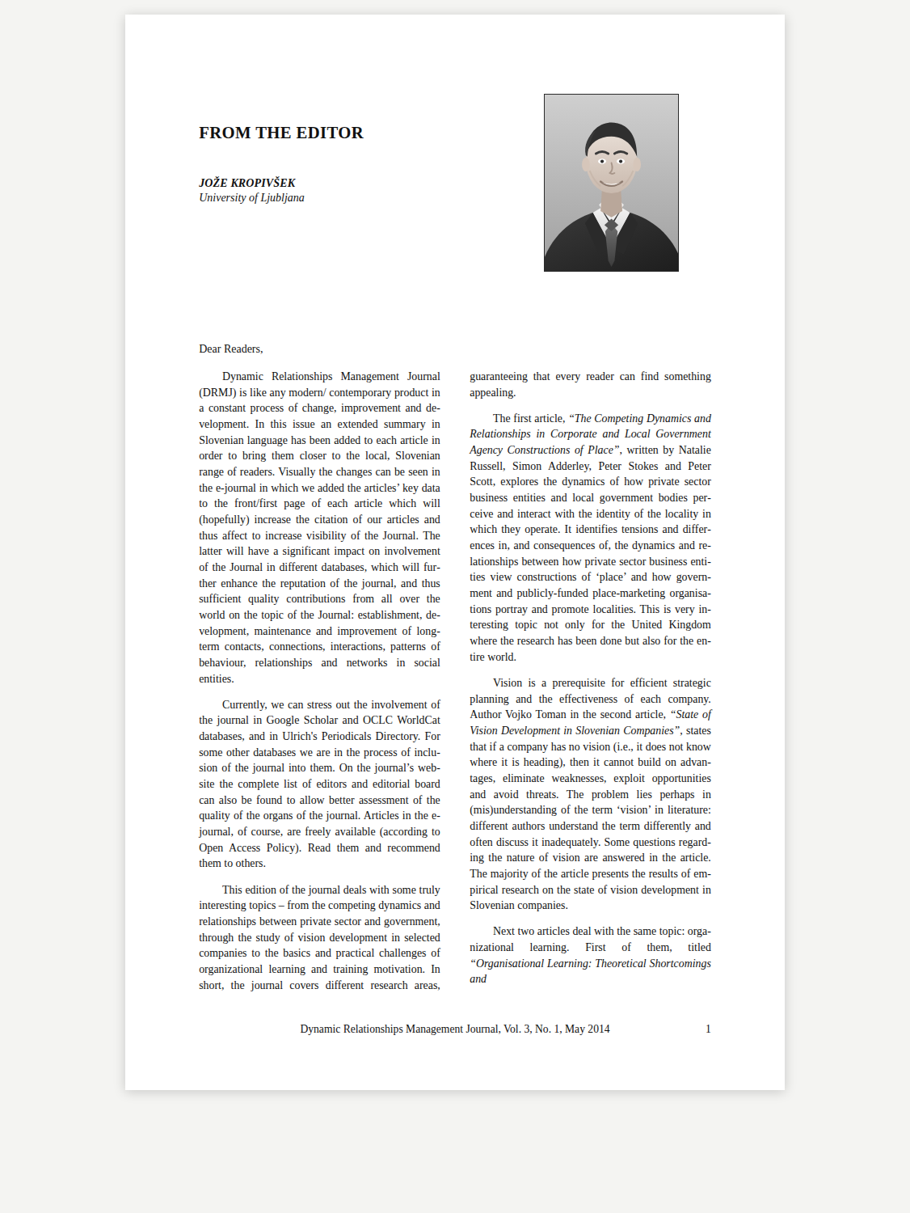FROM THE EDITOR
JOŽE KROPIVŠEK University of Ljubljana
Dear Readers,
Dynamic Relationships Management Journal (DRMJ) is like any modern/ contemporary product in a constant process of change, improvement and development. In this issue an extended summary in Slovenian language has been added to each article in order to bring them closer to the local, Slovenian range of readers. Visually the changes can be seen in the e-journal in which we added the articles’ key data to the front/first page of each article which will (hopefully) increase the citation of our articles and thus affect to increase visibility of the Journal. The latter will have a significant impact on involvement of the Journal in different databases, which will further enhance the reputation of the journal, and thus sufficient quality contributions from all over the world on the topic of the Journal: establishment, development, maintenance and improvement of long-term contacts, connections, interactions, patterns of behaviour, relationships and networks in social entities.
Currently, we can stress out the involvement of the journal in Google Scholar and OCLC WorldCat databases, and in Ulrich's Periodicals Directory. For some other databases we are in the process of inclusion of the journal into them. On the journal’s website the complete list of editors and editorial board can also be found to allow better assessment of the quality of the organs of the journal. Articles in the e-journal, of course, are freely available (according to Open Access Policy). Read them and recommend them to others.
This edition of the journal deals with some truly interesting topics – from the competing dynamics and relationships between private sector and government, through the study of vision development in selected companies to the basics and practical challenges of organizational learning and training motivation. In short, the journal covers different research areas, guaranteeing that every reader can find something appealing.
The first article, “The Competing Dynamics and Relationships in Corporate and Local Government Agency Constructions of Place”, written by Natalie Russell, Simon Adderley, Peter Stokes and Peter Scott, explores the dynamics of how private sector business entities and local government bodies perceive and interact with the identity of the locality in which they operate. It identifies tensions and differences in, and consequences of, the dynamics and relationships between how private sector business entities view constructions of ‘place’ and how government and publicly-funded place-marketing organisations portray and promote localities. This is very interesting topic not only for the United Kingdom where the research has been done but also for the entire world.
Vision is a prerequisite for efficient strategic planning and the effectiveness of each company. Author Vojko Toman in the second article, “State of Vision Development in Slovenian Companies”, states that if a company has no vision (i.e., it does not know where it is heading), then it cannot build on advantages, eliminate weaknesses, exploit opportunities and avoid threats. The problem lies perhaps in (mis)understanding of the term ‘vision’ in literature: different authors understand the term differently and often discuss it inadequately. Some questions regarding the nature of vision are answered in the article. The majority of the article presents the results of empirical research on the state of vision development in Slovenian companies.
Next two articles deal with the same topic: organizational learning. First of them, titled “Organisational Learning: Theoretical Shortcomings and
Dynamic Relationships Management Journal, Vol. 3, No. 1, May 2014
1